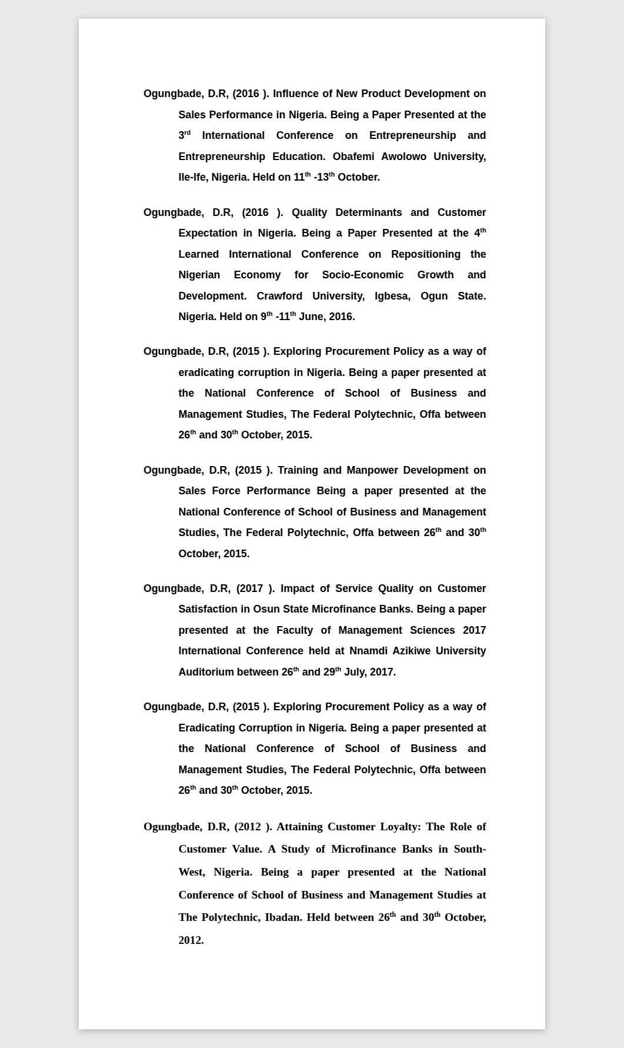Ogungbade, D.R, (2016 ). Influence of New Product Development on Sales Performance in Nigeria. Being a Paper Presented at the 3rd International Conference on Entrepreneurship and Entrepreneurship Education. Obafemi Awolowo University, Ile-Ife, Nigeria. Held on 11th -13th October.
Ogungbade, D.R, (2016 ). Quality Determinants and Customer Expectation in Nigeria. Being a Paper Presented at the 4th Learned International Conference on Repositioning the Nigerian Economy for Socio-Economic Growth and Development. Crawford University, Igbesa, Ogun State. Nigeria. Held on 9th -11th June, 2016.
Ogungbade, D.R, (2015 ). Exploring Procurement Policy as a way of eradicating corruption in Nigeria. Being a paper presented at the National Conference of School of Business and Management Studies, The Federal Polytechnic, Offa between 26th and 30th October, 2015.
Ogungbade, D.R, (2015 ). Training and Manpower Development on Sales Force Performance Being a paper presented at the National Conference of School of Business and Management Studies, The Federal Polytechnic, Offa between 26th and 30th October, 2015.
Ogungbade, D.R, (2017 ). Impact of Service Quality on Customer Satisfaction in Osun State Microfinance Banks. Being a paper presented at the Faculty of Management Sciences 2017 International Conference held at Nnamdi Azikiwe University Auditorium between 26th and 29th July, 2017.
Ogungbade, D.R, (2015 ). Exploring Procurement Policy as a way of Eradicating Corruption in Nigeria. Being a paper presented at the National Conference of School of Business and Management Studies, The Federal Polytechnic, Offa between 26th and 30th October, 2015.
Ogungbade, D.R, (2012 ). Attaining Customer Loyalty: The Role of Customer Value. A Study of Microfinance Banks in South-West, Nigeria. Being a paper presented at the National Conference of School of Business and Management Studies at The Polytechnic, Ibadan. Held between 26th and 30th October, 2012.